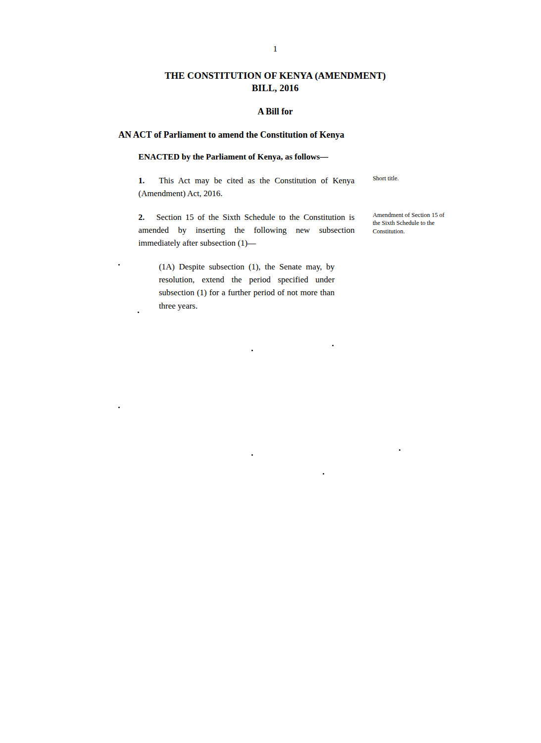1
THE CONSTITUTION OF KENYA (AMENDMENT)
BILL, 2016
A Bill for
AN ACT of Parliament to amend the Constitution of Kenya
ENACTED by the Parliament of Kenya, as follows—
1. This Act may be cited as the Constitution of Kenya (Amendment) Act, 2016.
Short title.
2. Section 15 of the Sixth Schedule to the Constitution is amended by inserting the following new subsection immediately after subsection (1)—
Amendment of Section 15 of the Sixth Schedule to the Constitution.
(1A) Despite subsection (1), the Senate may, by resolution, extend the period specified under subsection (1) for a further period of not more than three years.